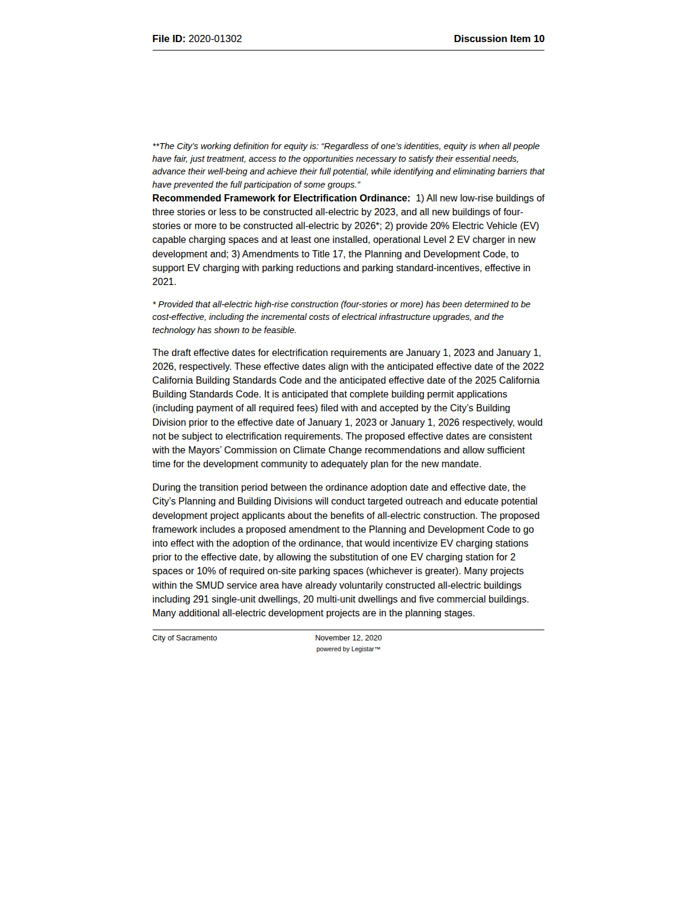File ID: 2020-01302
Discussion Item 10
**The City’s working definition for equity is: “Regardless of one’s identities, equity is when all people have fair, just treatment, access to the opportunities necessary to satisfy their essential needs, advance their well-being and achieve their full potential, while identifying and eliminating barriers that have prevented the full participation of some groups.”
Recommended Framework for Electrification Ordinance: 1) All new low-rise buildings of three stories or less to be constructed all-electric by 2023, and all new buildings of four-stories or more to be constructed all-electric by 2026*; 2) provide 20% Electric Vehicle (EV) capable charging spaces and at least one installed, operational Level 2 EV charger in new development and; 3) Amendments to Title 17, the Planning and Development Code, to support EV charging with parking reductions and parking standard-incentives, effective in 2021.
* Provided that all-electric high-rise construction (four-stories or more) has been determined to be cost-effective, including the incremental costs of electrical infrastructure upgrades, and the technology has shown to be feasible.
The draft effective dates for electrification requirements are January 1, 2023 and January 1, 2026, respectively. These effective dates align with the anticipated effective date of the 2022 California Building Standards Code and the anticipated effective date of the 2025 California Building Standards Code. It is anticipated that complete building permit applications (including payment of all required fees) filed with and accepted by the City’s Building Division prior to the effective date of January 1, 2023 or January 1, 2026 respectively, would not be subject to electrification requirements. The proposed effective dates are consistent with the Mayors’ Commission on Climate Change recommendations and allow sufficient time for the development community to adequately plan for the new mandate.
During the transition period between the ordinance adoption date and effective date, the City’s Planning and Building Divisions will conduct targeted outreach and educate potential development project applicants about the benefits of all-electric construction. The proposed framework includes a proposed amendment to the Planning and Development Code to go into effect with the adoption of the ordinance, that would incentivize EV charging stations prior to the effective date, by allowing the substitution of one EV charging station for 2 spaces or 10% of required on-site parking spaces (whichever is greater). Many projects within the SMUD service area have already voluntarily constructed all-electric buildings including 291 single-unit dwellings, 20 multi-unit dwellings and five commercial buildings. Many additional all-electric development projects are in the planning stages.
City of Sacramento
November 12, 2020
powered by Legistar™